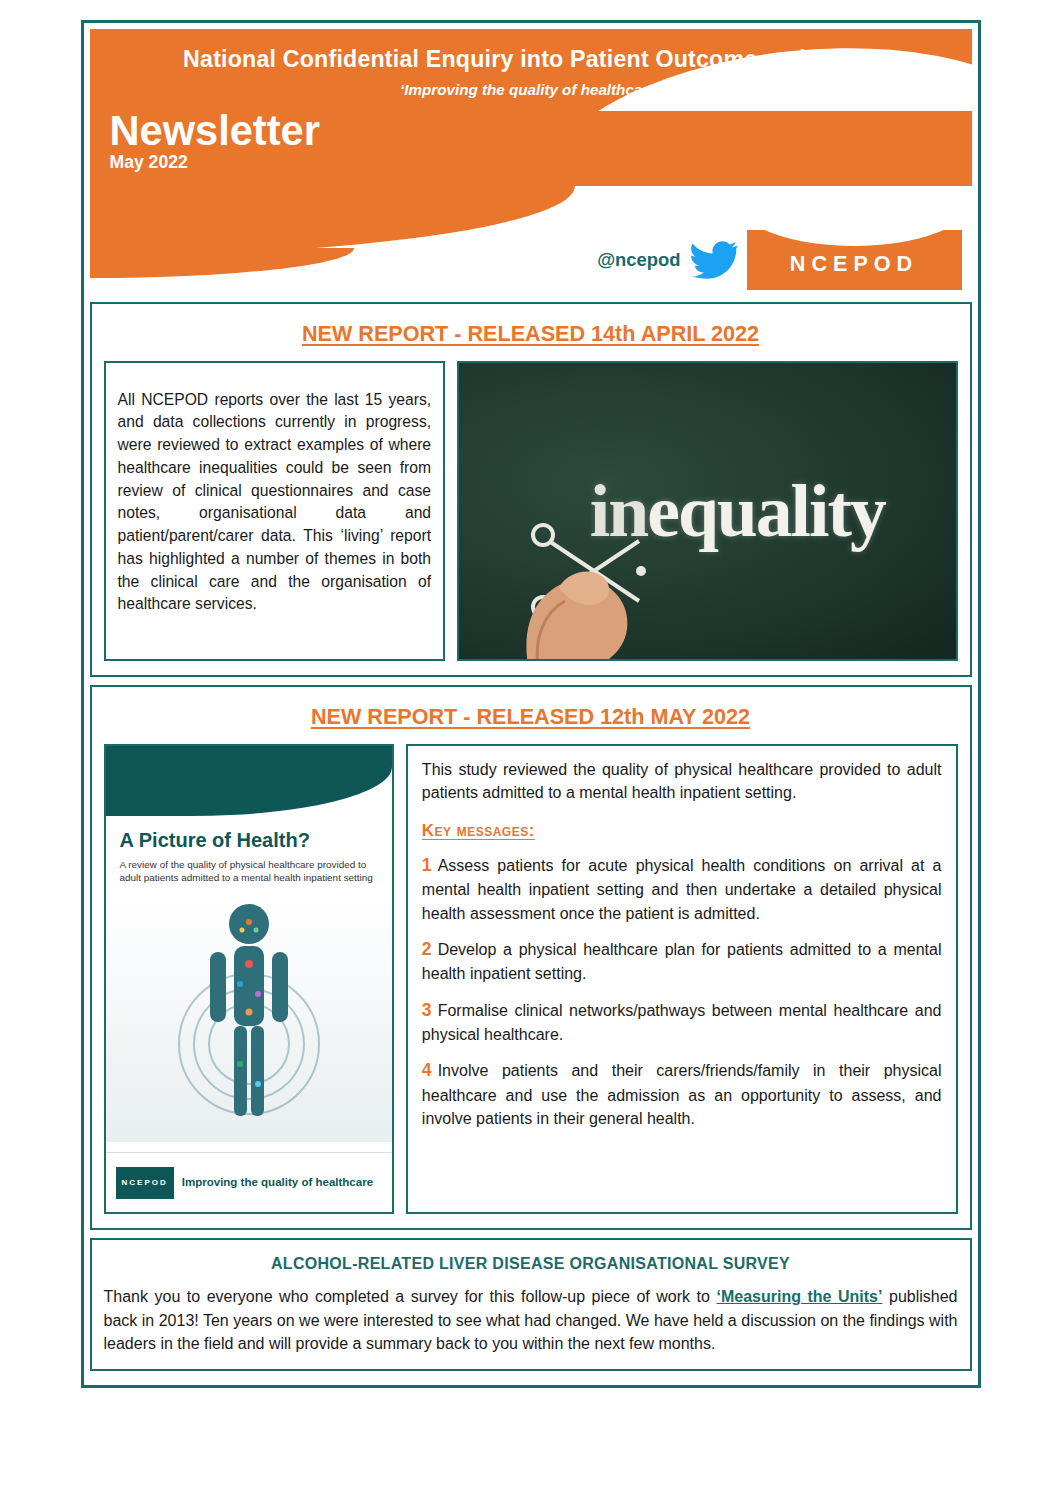National Confidential Enquiry into Patient Outcome and Death
‘Improving the quality of healthcare’
Newsletter
May 2022
@ncepod
NCEPOD
NEW REPORT - RELEASED 14th APRIL 2022
All NCEPOD reports over the last 15 years, and data collections currently in progress, were reviewed to extract examples of where healthcare inequalities could be seen from review of clinical questionnaires and case notes, organisational data and patient/parent/carer data. This ‘living’ report has highlighted a number of themes in both the clinical care and the organisation of healthcare services.
inequality
NEW REPORT - RELEASED 12th MAY 2022
A Picture of Health?
A review of the quality of physical healthcare provided to adult patients admitted to a mental health inpatient setting
NCEPOD
Improving the quality of healthcare
This study reviewed the quality of physical healthcare provided to adult patients admitted to a mental health inpatient setting.
Key messages:
Assess patients for acute physical health conditions on arrival at a mental health inpatient setting and then undertake a detailed physical health assessment once the patient is admitted.
Develop a physical healthcare plan for patients admitted to a mental health inpatient setting.
Formalise clinical networks/pathways between mental healthcare and physical healthcare.
Involve patients and their carers/friends/family in their physical healthcare and use the admission as an opportunity to assess, and involve patients in their general health.
ALCOHOL-RELATED LIVER DISEASE ORGANISATIONAL SURVEY
Thank you to everyone who completed a survey for this follow-up piece of work to ‘Measuring the Units’ published back in 2013! Ten years on we were interested to see what had changed. We have held a discussion on the findings with leaders in the field and will provide a summary back to you within the next few months.